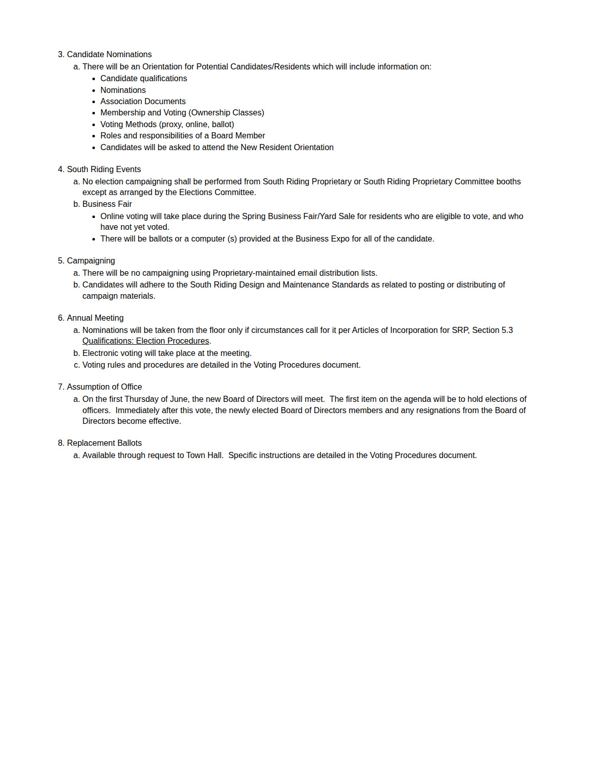Candidate Nominations
There will be an Orientation for Potential Candidates/Residents which will include information on:
Candidate qualifications
Nominations
Association Documents
Membership and Voting (Ownership Classes)
Voting Methods (proxy, online, ballot)
Roles and responsibilities of a Board Member
Candidates will be asked to attend the New Resident Orientation
South Riding Events
No election campaigning shall be performed from South Riding Proprietary or South Riding Proprietary Committee booths except as arranged by the Elections Committee.
Business Fair
Online voting will take place during the Spring Business Fair/Yard Sale for residents who are eligible to vote, and who have not yet voted.
There will be ballots or a computer (s) provided at the Business Expo for all of the candidate.
Campaigning
There will be no campaigning using Proprietary-maintained email distribution lists.
Candidates will adhere to the South Riding Design and Maintenance Standards as related to posting or distributing of campaign materials.
Annual Meeting
Nominations will be taken from the floor only if circumstances call for it per Articles of Incorporation for SRP, Section 5.3 Qualifications: Election Procedures.
Electronic voting will take place at the meeting.
Voting rules and procedures are detailed in the Voting Procedures document.
Assumption of Office
On the first Thursday of June, the new Board of Directors will meet. The first item on the agenda will be to hold elections of officers. Immediately after this vote, the newly elected Board of Directors members and any resignations from the Board of Directors become effective.
Replacement Ballots
Available through request to Town Hall. Specific instructions are detailed in the Voting Procedures document.